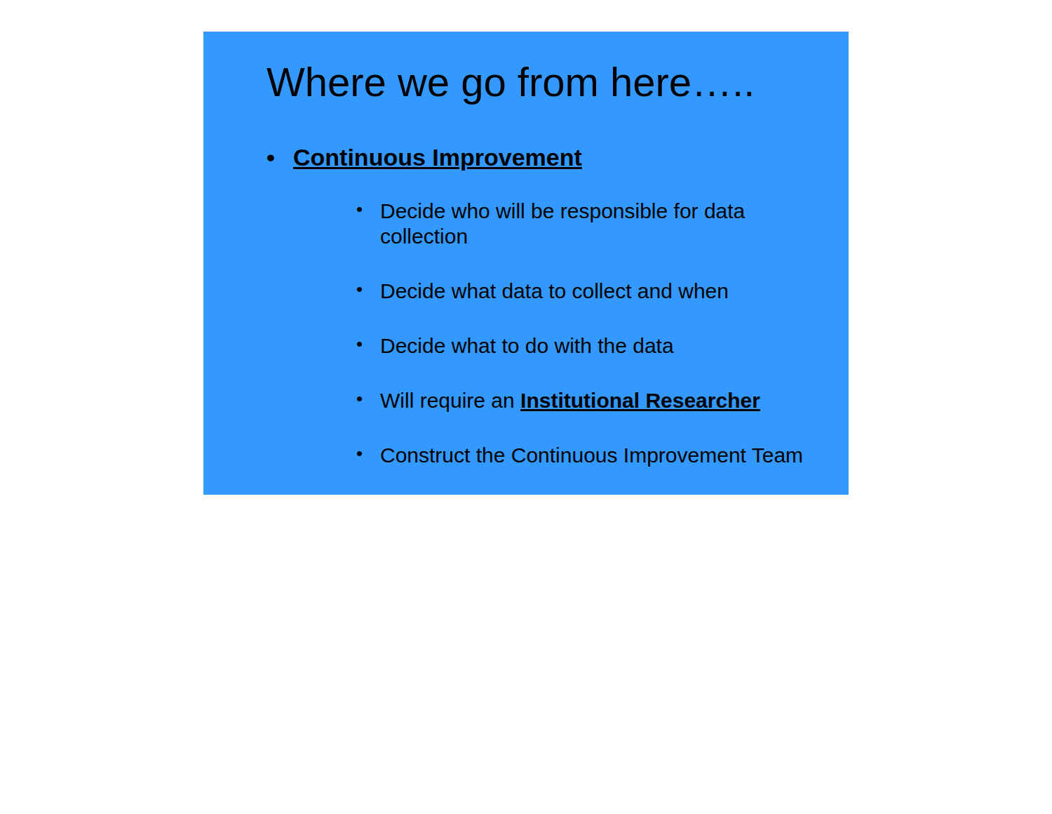Where we go from here…..
Continuous Improvement
Decide who will be responsible for data collection
Decide what data to collect and when
Decide what to do with the data
Will require an Institutional Researcher
Construct the Continuous Improvement Team